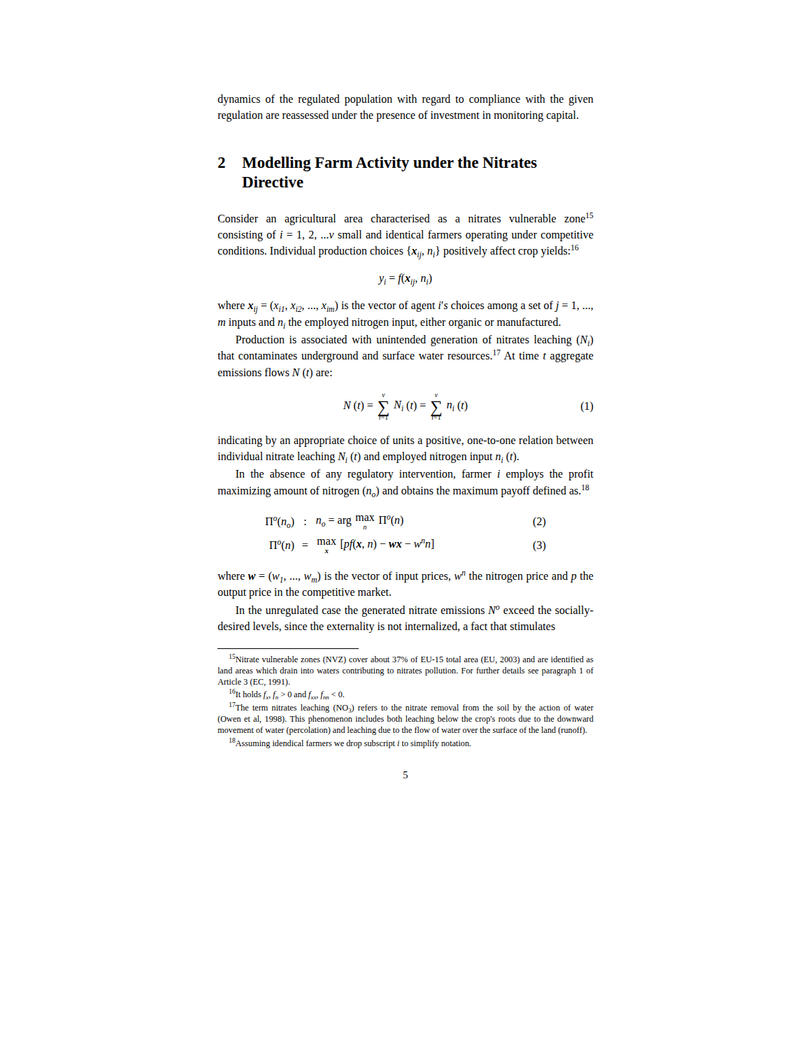dynamics of the regulated population with regard to compliance with the given regulation are reassessed under the presence of investment in monitoring capital.
2 Modelling Farm Activity under the Nitrates Directive
Consider an agricultural area characterised as a nitrates vulnerable zone15 consisting of i = 1, 2, ...v small and identical farmers operating under competitive conditions. Individual production choices {xij, ni} positively affect crop yields:16
yi = f(xij, ni)
where xij = (xi1, xi2, ..., xim) is the vector of agent i′s choices among a set of j = 1, ..., m inputs and ni the employed nitrogen input, either organic or manufactured.
Production is associated with unintended generation of nitrates leaching (Ni) that contaminates underground and surface water resources.17 At time t aggregate emissions flows N (t) are:
N (t) = v∑i=1 Ni (t) = v∑i=1 ni (t) (1)
indicating by an appropriate choice of units a positive, one-to-one relation between individual nitrate leaching Ni (t) and employed nitrogen input ni (t).
In the absence of any regulatory intervention, farmer i employs the profit maximizing amount of nitrogen (no) and obtains the maximum payoff defined as.18
| Π o ( n o ) | : | n o = arg max n Π o ( n ) | (2) |
| Π o ( n ) | = | max x [ pf ( x , n ) − wx − w n n ] | (3) |
where w = (w1, ..., wm) is the vector of input prices, wn the nitrogen price and p the output price in the competitive market.
In the unregulated case the generated nitrate emissions No exceed the socially-desired levels, since the externality is not internalized, a fact that stimulates
15Nitrate vulnerable zones (NVZ) cover about 37% of EU-15 total area (EU, 2003) and are identified as land areas which drain into waters contributing to nitrates pollution. For further details see paragraph 1 of Article 3 (EC, 1991).
16It holds fx, fn > 0 and fxx, fnn < 0.
17The term nitrates leaching (NO3) refers to the nitrate removal from the soil by the action of water (Owen et al, 1998). This phenomenon includes both leaching below the crop's roots due to the downward movement of water (percolation) and leaching due to the flow of water over the surface of the land (runoff).
18Assuming idendical farmers we drop subscript i to simplify notation.
5